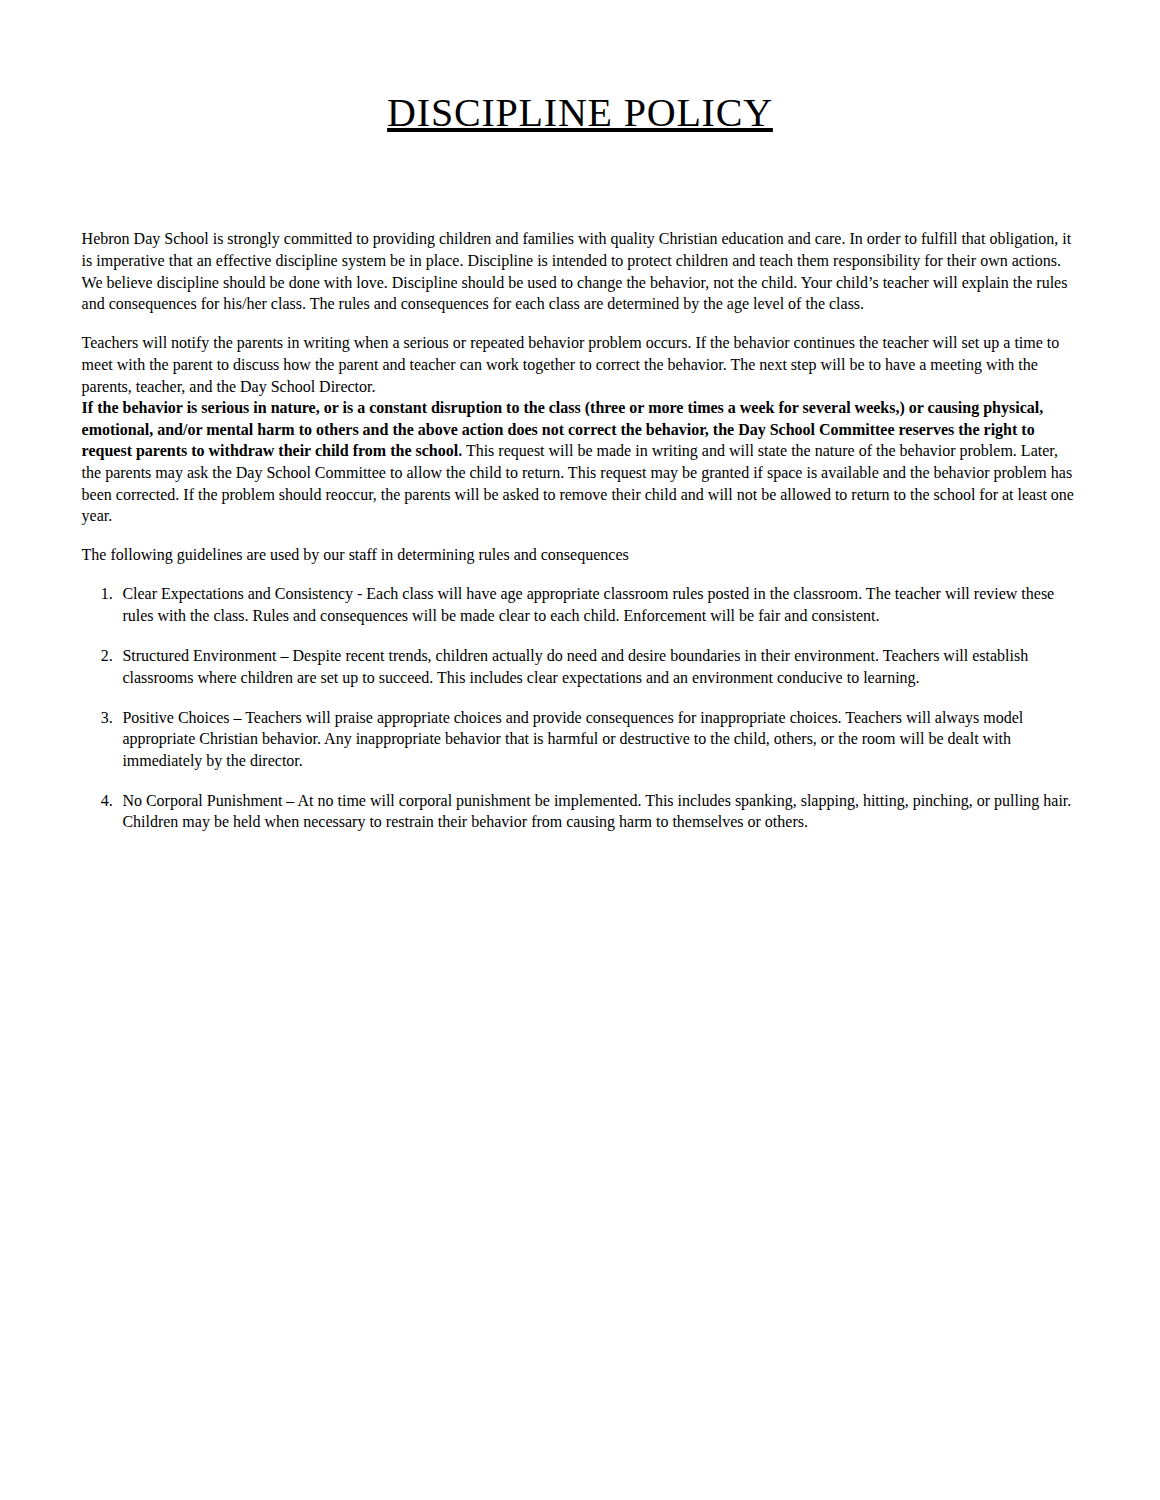DISCIPLINE POLICY
Hebron Day School is strongly committed to providing children and families with quality Christian education and care. In order to fulfill that obligation, it is imperative that an effective discipline system be in place. Discipline is intended to protect children and teach them responsibility for their own actions. We believe discipline should be done with love. Discipline should be used to change the behavior, not the child. Your child’s teacher will explain the rules and consequences for his/her class. The rules and consequences for each class are determined by the age level of the class.
Teachers will notify the parents in writing when a serious or repeated behavior problem occurs. If the behavior continues the teacher will set up a time to meet with the parent to discuss how the parent and teacher can work together to correct the behavior. The next step will be to have a meeting with the parents, teacher, and the Day School Director.
If the behavior is serious in nature, or is a constant disruption to the class (three or more times a week for several weeks,) or causing physical, emotional, and/or mental harm to others and the above action does not correct the behavior, the Day School Committee reserves the right to request parents to withdraw their child from the school. This request will be made in writing and will state the nature of the behavior problem. Later, the parents may ask the Day School Committee to allow the child to return. This request may be granted if space is available and the behavior problem has been corrected. If the problem should reoccur, the parents will be asked to remove their child and will not be allowed to return to the school for at least one year.
The following guidelines are used by our staff in determining rules and consequences
Clear Expectations and Consistency - Each class will have age appropriate classroom rules posted in the classroom. The teacher will review these rules with the class. Rules and consequences will be made clear to each child. Enforcement will be fair and consistent.
Structured Environment – Despite recent trends, children actually do need and desire boundaries in their environment. Teachers will establish classrooms where children are set up to succeed. This includes clear expectations and an environment conducive to learning.
Positive Choices – Teachers will praise appropriate choices and provide consequences for inappropriate choices. Teachers will always model appropriate Christian behavior. Any inappropriate behavior that is harmful or destructive to the child, others, or the room will be dealt with immediately by the director.
No Corporal Punishment – At no time will corporal punishment be implemented. This includes spanking, slapping, hitting, pinching, or pulling hair. Children may be held when necessary to restrain their behavior from causing harm to themselves or others.